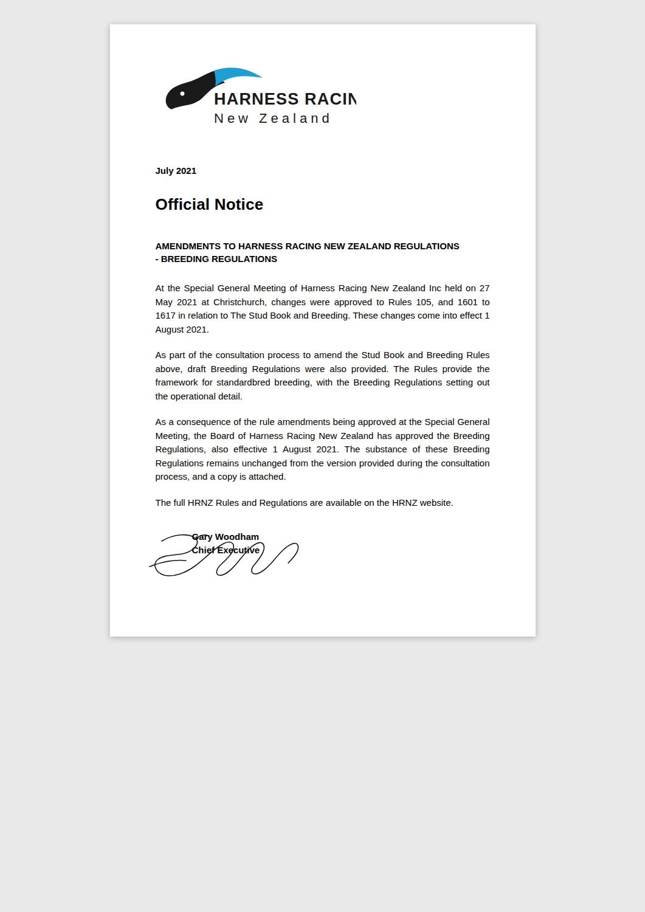HARNESS RACING New Zealand
July 2021
Official Notice
Amendments to Harness Racing New Zealand Regulations
- Breeding Regulations
At the Special General Meeting of Harness Racing New Zealand Inc held on 27 May 2021 at Christchurch, changes were approved to Rules 105, and 1601 to 1617 in relation to The Stud Book and Breeding. These changes come into effect 1 August 2021.
As part of the consultation process to amend the Stud Book and Breeding Rules above, draft Breeding Regulations were also provided. The Rules provide the framework for standardbred breeding, with the Breeding Regulations setting out the operational detail.
As a consequence of the rule amendments being approved at the Special General Meeting, the Board of Harness Racing New Zealand has approved the Breeding Regulations, also effective 1 August 2021. The substance of these Breeding Regulations remains unchanged from the version provided during the consultation process, and a copy is attached.
The full HRNZ Rules and Regulations are available on the HRNZ website.
Gary Woodham
Chief Executive